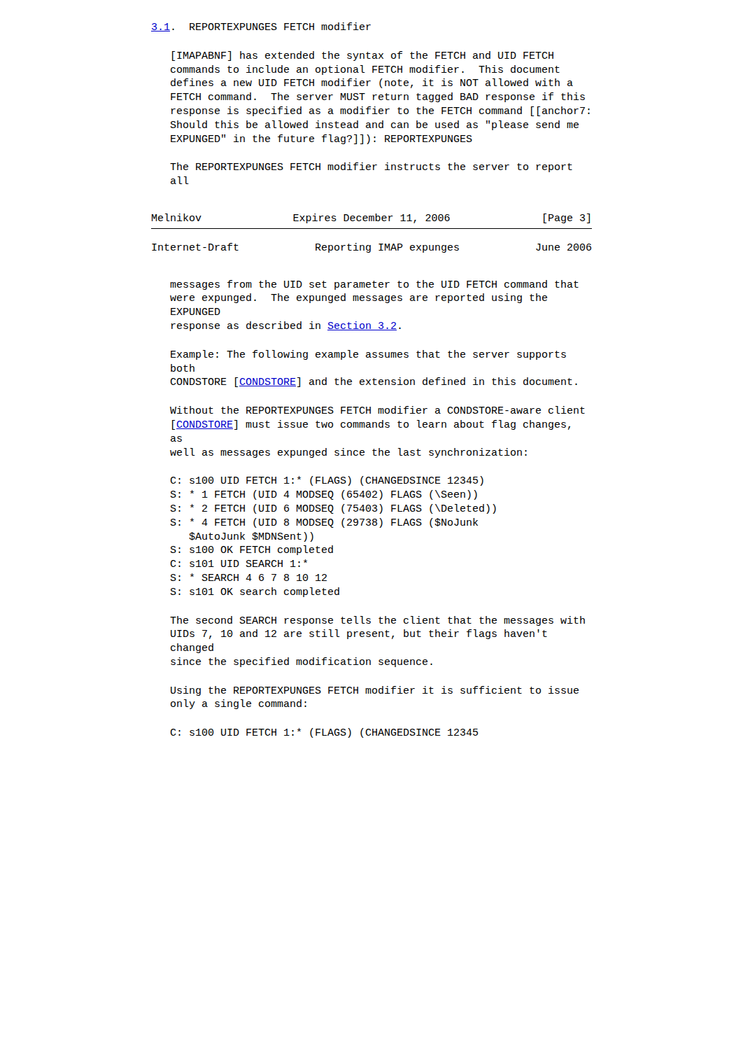3.1.  REPORTEXPUNGES FETCH modifier
[IMAPABNF] has extended the syntax of the FETCH and UID FETCH
commands to include an optional FETCH modifier.  This document
defines a new UID FETCH modifier (note, it is NOT allowed with a
FETCH command.  The server MUST return tagged BAD response if this
response is specified as a modifier to the FETCH command [[anchor7:
Should this be allowed instead and can be used as "please send me
EXPUNGED" in the future flag?]]): REPORTEXPUNGES
The REPORTEXPUNGES FETCH modifier instructs the server to report all
Melnikov Expires December 11, 2006 [Page 3]
Internet-Draft Reporting IMAP expunges June 2006
messages from the UID set parameter to the UID FETCH command that
were expunged.  The expunged messages are reported using the EXPUNGED
response as described in Section 3.2.
Example: The following example assumes that the server supports both
CONDSTORE [CONDSTORE] and the extension defined in this document.
Without the REPORTEXPUNGES FETCH modifier a CONDSTORE-aware client
[CONDSTORE] must issue two commands to learn about flag changes, as
well as messages expunged since the last synchronization:
C: s100 UID FETCH 1:* (FLAGS) (CHANGEDSINCE 12345)
S: * 1 FETCH (UID 4 MODSEQ (65402) FLAGS (\Seen))
S: * 2 FETCH (UID 6 MODSEQ (75403) FLAGS (\Deleted))
S: * 4 FETCH (UID 8 MODSEQ (29738) FLAGS ($NoJunk
   $AutoJunk $MDNSent))
S: s100 OK FETCH completed
C: s101 UID SEARCH 1:*
S: * SEARCH 4 6 7 8 10 12
S: s101 OK search completed
The second SEARCH response tells the client that the messages with
UIDs 7, 10 and 12 are still present, but their flags haven't changed
since the specified modification sequence.
Using the REPORTEXPUNGES FETCH modifier it is sufficient to issue
only a single command:
C: s100 UID FETCH 1:* (FLAGS) (CHANGEDSINCE 12345